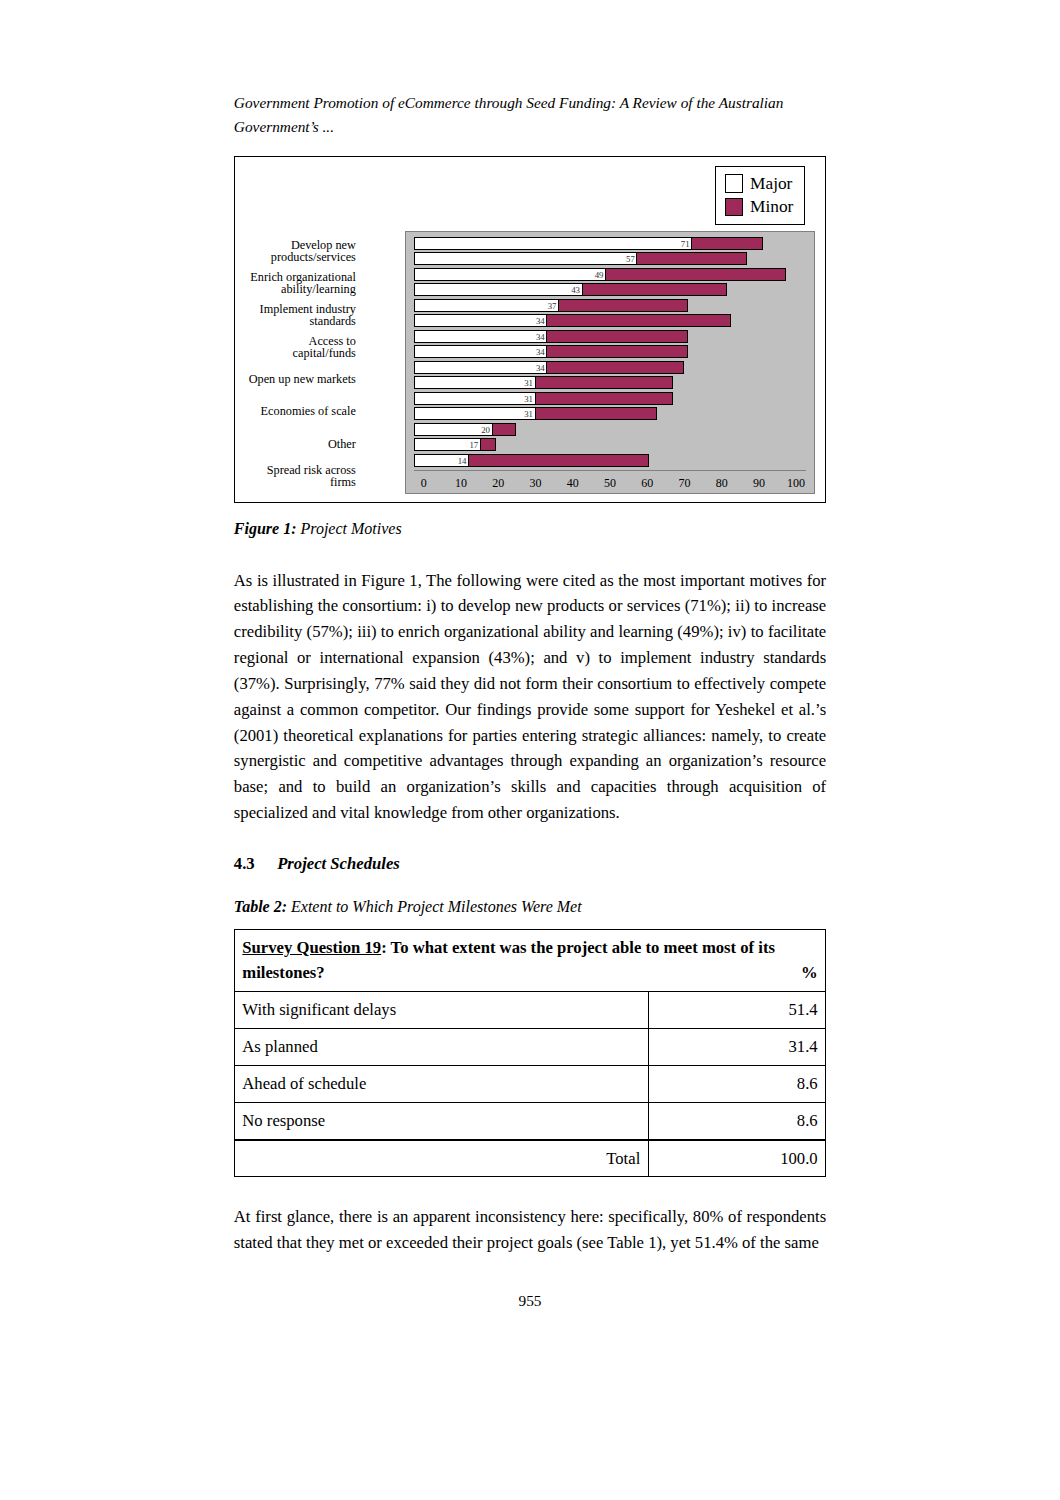Government Promotion of eCommerce through Seed Funding: A Review of the Australian Government’s ...
Major
Minor
Develop new products/services
Enrich organizational ability/learning
Implement industry standards
Access to capital/funds
Open up new markets
Economies of scale
Other
Spread risk across firms
71
57
49
43
37
34
34
34
34
31
31
31
20
17
14
0102030405060708090100
Figure 1: Project Motives
As is illustrated in Figure 1, The following were cited as the most important motives for establishing the consortium: i) to develop new products or services (71%); ii) to increase credibility (57%); iii) to enrich organizational ability and learning (49%); iv) to facilitate regional or international expansion (43%); and v) to implement industry standards (37%). Surprisingly, 77% said they did not form their consortium to effectively compete against a common competitor. Our findings provide some support for Yeshekel et al.’s (2001) theoretical explanations for parties entering strategic alliances: namely, to create synergistic and competitive advantages through expanding an organization’s resource base; and to build an organization’s skills and capacities through acquisition of specialized and vital knowledge from other organizations.
4.3 Project Schedules
Table 2: Extent to Which Project Milestones Were Met
| Survey Question 19 : To what extent was the project able to meet most of its milestones? % |
| With significant delays | 51.4 |
| As planned | 31.4 |
| Ahead of schedule | 8.6 |
| No response | 8.6 |
| Total | 100.0 |
At first glance, there is an apparent inconsistency here: specifically, 80% of respondents stated that they met or exceeded their project goals (see Table 1), yet 51.4% of the same
955